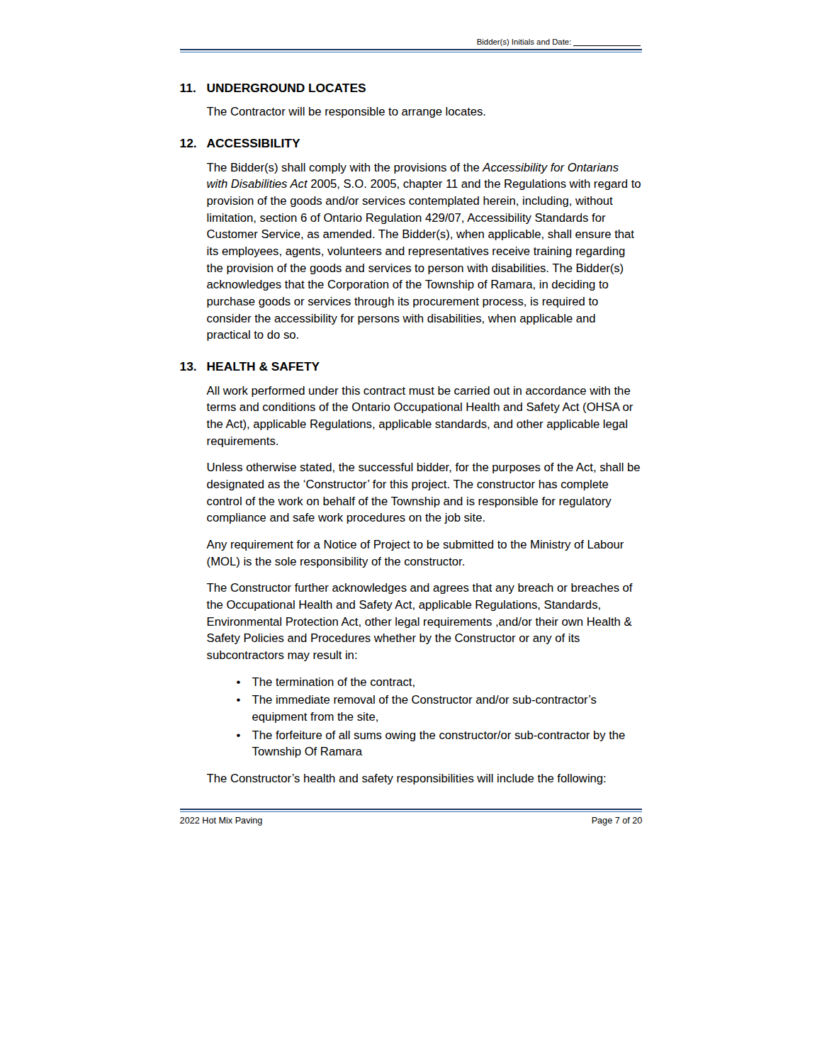Bidder(s) Initials and Date:
11. UNDERGROUND LOCATES
The Contractor will be responsible to arrange locates.
12. ACCESSIBILITY
The Bidder(s) shall comply with the provisions of the Accessibility for Ontarians with Disabilities Act 2005, S.O. 2005, chapter 11 and the Regulations with regard to provision of the goods and/or services contemplated herein, including, without limitation, section 6 of Ontario Regulation 429/07, Accessibility Standards for Customer Service, as amended. The Bidder(s), when applicable, shall ensure that its employees, agents, volunteers and representatives receive training regarding the provision of the goods and services to person with disabilities. The Bidder(s) acknowledges that the Corporation of the Township of Ramara, in deciding to purchase goods or services through its procurement process, is required to consider the accessibility for persons with disabilities, when applicable and practical to do so.
13. HEALTH & SAFETY
All work performed under this contract must be carried out in accordance with the terms and conditions of the Ontario Occupational Health and Safety Act (OHSA or the Act), applicable Regulations, applicable standards, and other applicable legal requirements.
Unless otherwise stated, the successful bidder, for the purposes of the Act, shall be designated as the ‘Constructor’ for this project. The constructor has complete control of the work on behalf of the Township and is responsible for regulatory compliance and safe work procedures on the job site.
Any requirement for a Notice of Project to be submitted to the Ministry of Labour (MOL) is the sole responsibility of the constructor.
The Constructor further acknowledges and agrees that any breach or breaches of the Occupational Health and Safety Act, applicable Regulations, Standards, Environmental Protection Act, other legal requirements ,and/or their own Health & Safety Policies and Procedures whether by the Constructor or any of its subcontractors may result in:
The termination of the contract,
The immediate removal of the Constructor and/or sub-contractor’s equipment from the site,
The forfeiture of all sums owing the constructor/or sub-contractor by the Township Of Ramara
The Constructor’s health and safety responsibilities will include the following:
2022 Hot Mix Paving Page 7 of 20